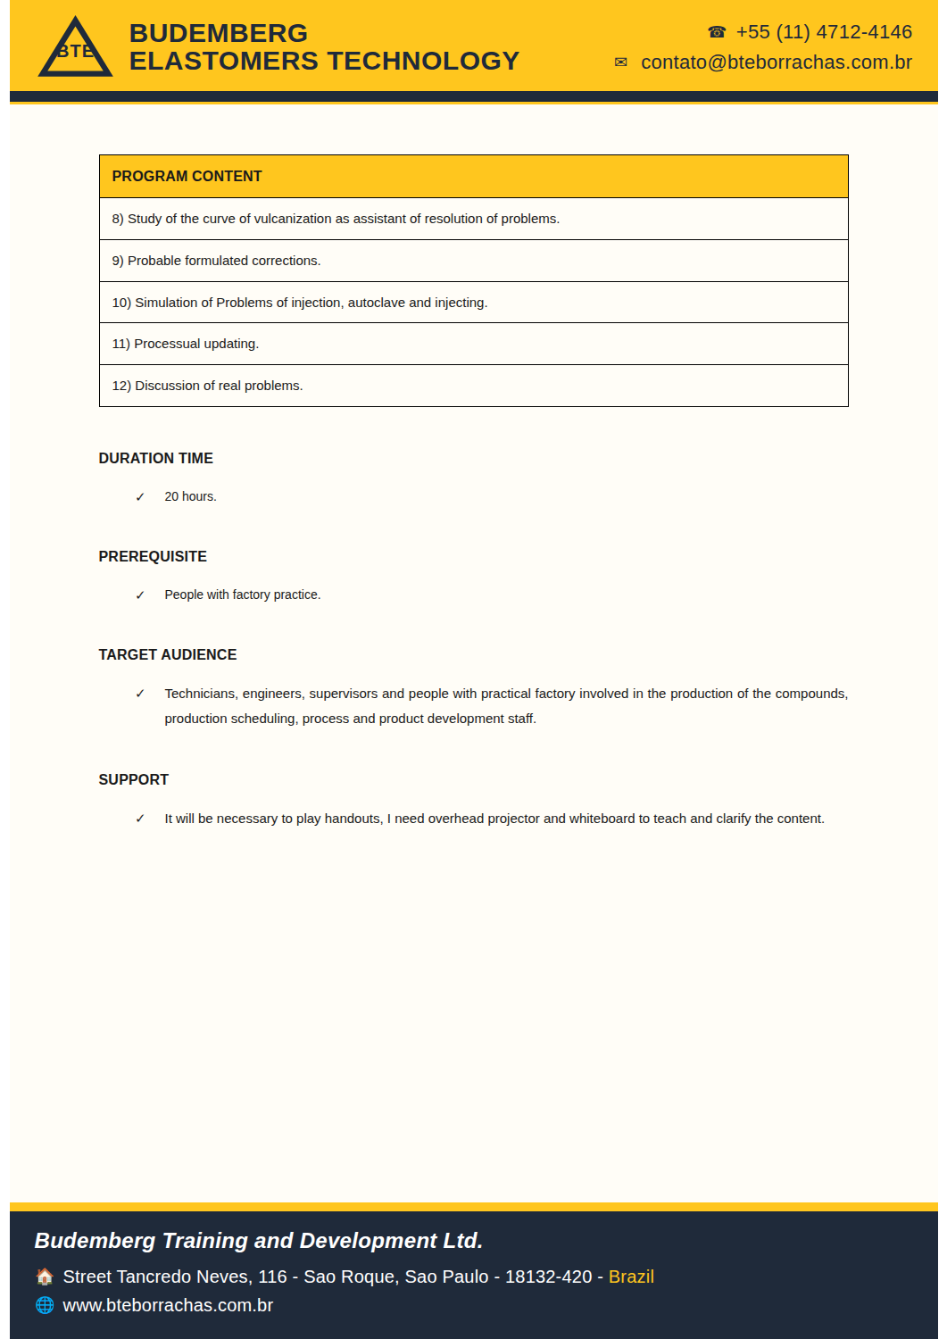BTE
BUDEMBERG ELASTOMERS TECHNOLOGY
☎+55 (11) 4712-4146
✉contato@bteborrachas.com.br
| PROGRAM CONTENT |
| --- |
| 8) Study of the curve of vulcanization as assistant of resolution of problems. |
| 9) Probable formulated corrections. |
| 10) Simulation of Problems of injection, autoclave and injecting. |
| 11) Processual updating. |
| 12) Discussion of real problems. |
DURATION TIME
20 hours.
PREREQUISITE
People with factory practice.
TARGET AUDIENCE
Technicians, engineers, supervisors and people with practical factory involved in the production of the compounds, production scheduling, process and product development staff.
SUPPORT
It will be necessary to play handouts, I need overhead projector and whiteboard to teach and clarify the content.
Budemberg Training and Development Ltd.
🏠Street Tancredo Neves, 116 - Sao Roque, Sao Paulo - 18132-420 - Brazil
🌐www.bteborrachas.com.br